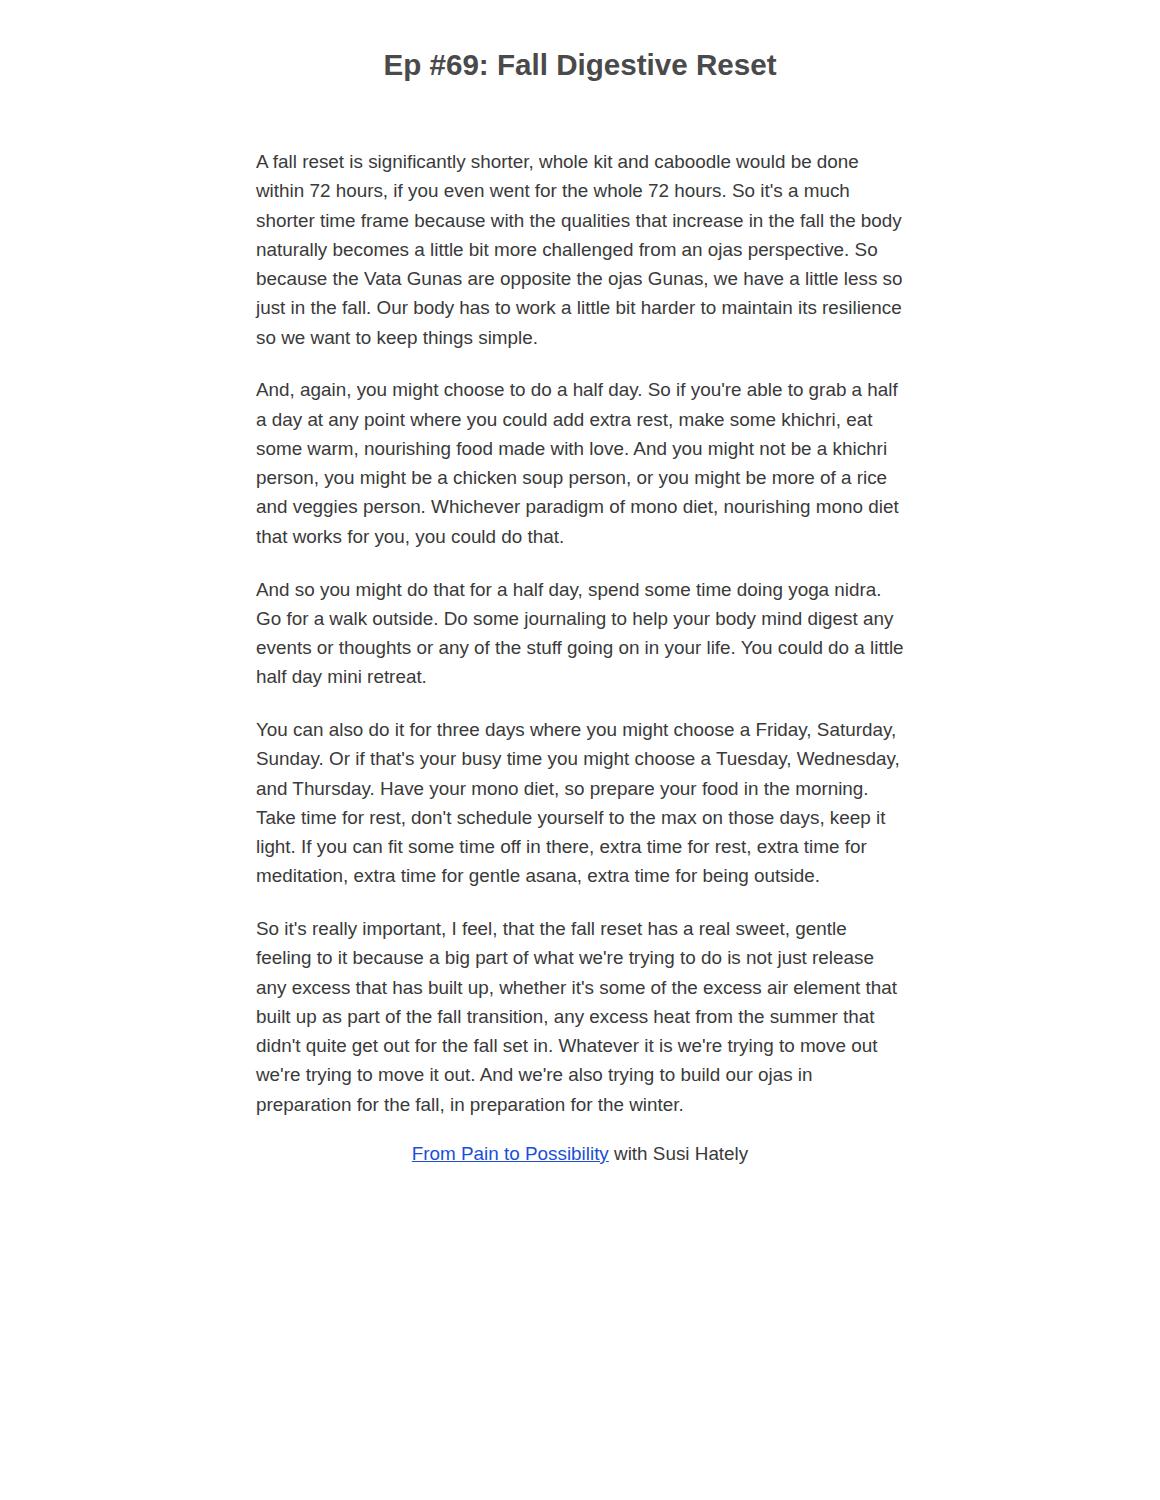Ep #69: Fall Digestive Reset
A fall reset is significantly shorter, whole kit and caboodle would be done within 72 hours, if you even went for the whole 72 hours. So it's a much shorter time frame because with the qualities that increase in the fall the body naturally becomes a little bit more challenged from an ojas perspective. So because the Vata Gunas are opposite the ojas Gunas, we have a little less so just in the fall. Our body has to work a little bit harder to maintain its resilience so we want to keep things simple.
And, again, you might choose to do a half day. So if you're able to grab a half a day at any point where you could add extra rest, make some khichri, eat some warm, nourishing food made with love. And you might not be a khichri person, you might be a chicken soup person, or you might be more of a rice and veggies person. Whichever paradigm of mono diet, nourishing mono diet that works for you, you could do that.
And so you might do that for a half day, spend some time doing yoga nidra. Go for a walk outside. Do some journaling to help your body mind digest any events or thoughts or any of the stuff going on in your life. You could do a little half day mini retreat.
You can also do it for three days where you might choose a Friday, Saturday, Sunday. Or if that's your busy time you might choose a Tuesday, Wednesday, and Thursday. Have your mono diet, so prepare your food in the morning. Take time for rest, don't schedule yourself to the max on those days, keep it light. If you can fit some time off in there, extra time for rest, extra time for meditation, extra time for gentle asana, extra time for being outside.
So it's really important, I feel, that the fall reset has a real sweet, gentle feeling to it because a big part of what we're trying to do is not just release any excess that has built up, whether it's some of the excess air element that built up as part of the fall transition, any excess heat from the summer that didn't quite get out for the fall set in. Whatever it is we're trying to move out we're trying to move it out. And we're also trying to build our ojas in preparation for the fall, in preparation for the winter.
From Pain to Possibility with Susi Hately